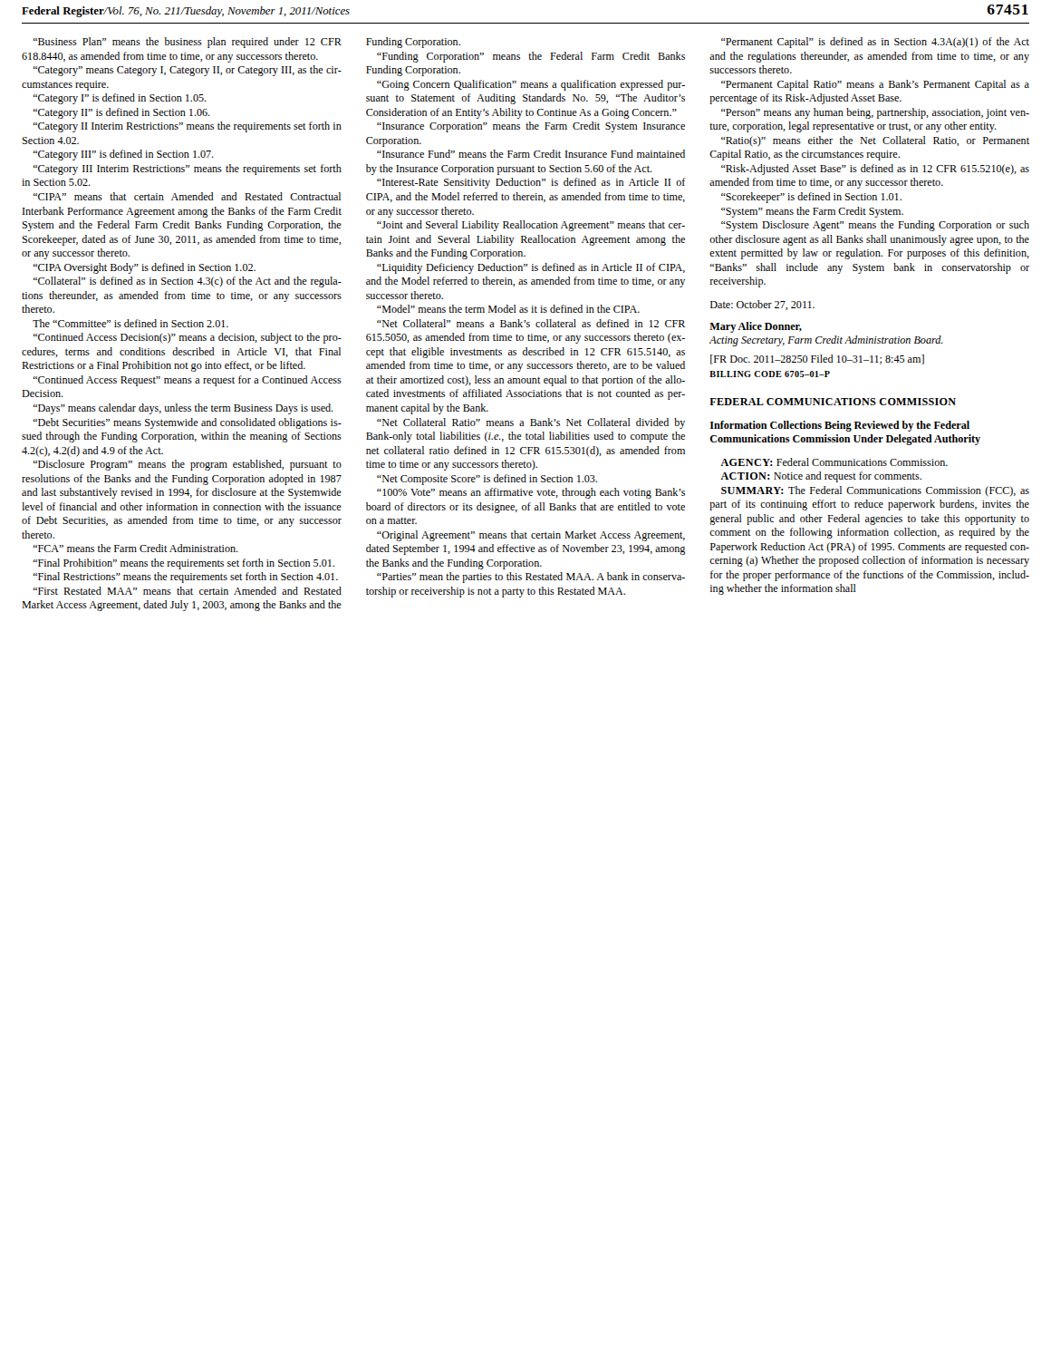Federal Register/Vol. 76, No. 211/Tuesday, November 1, 2011/Notices
67451
“Business Plan” means the business plan required under 12 CFR 618.8440, as amended from time to time, or any successors thereto.
“Category” means Category I, Category II, or Category III, as the circumstances require.
“Category I” is defined in Section 1.05.
“Category II” is defined in Section 1.06.
“Category II Interim Restrictions” means the requirements set forth in Section 4.02.
“Category III” is defined in Section 1.07.
“Category III Interim Restrictions” means the requirements set forth in Section 5.02.
“CIPA” means that certain Amended and Restated Contractual Interbank Performance Agreement among the Banks of the Farm Credit System and the Federal Farm Credit Banks Funding Corporation, the Scorekeeper, dated as of June 30, 2011, as amended from time to time, or any successor thereto.
“CIPA Oversight Body” is defined in Section 1.02.
“Collateral” is defined as in Section 4.3(c) of the Act and the regulations thereunder, as amended from time to time, or any successors thereto.
The “Committee” is defined in Section 2.01.
“Continued Access Decision(s)” means a decision, subject to the procedures, terms and conditions described in Article VI, that Final Restrictions or a Final Prohibition not go into effect, or be lifted.
“Continued Access Request” means a request for a Continued Access Decision.
“Days” means calendar days, unless the term Business Days is used.
“Debt Securities” means Systemwide and consolidated obligations issued through the Funding Corporation, within the meaning of Sections 4.2(c), 4.2(d) and 4.9 of the Act.
“Disclosure Program” means the program established, pursuant to resolutions of the Banks and the Funding Corporation adopted in 1987 and last substantively revised in 1994, for disclosure at the Systemwide level of financial and other information in connection with the issuance of Debt Securities, as amended from time to time, or any successor thereto.
“FCA” means the Farm Credit Administration.
“Final Prohibition” means the requirements set forth in Section 5.01.
“Final Restrictions” means the requirements set forth in Section 4.01.
“First Restated MAA” means that certain Amended and Restated Market Access Agreement, dated July 1, 2003, among the Banks and the Funding Corporation.
“Funding Corporation” means the Federal Farm Credit Banks Funding Corporation.
“Going Concern Qualification” means a qualification expressed pursuant to Statement of Auditing Standards No. 59, “The Auditor’s Consideration of an Entity’s Ability to Continue As a Going Concern.”
“Insurance Corporation” means the Farm Credit System Insurance Corporation.
“Insurance Fund” means the Farm Credit Insurance Fund maintained by the Insurance Corporation pursuant to Section 5.60 of the Act.
“Interest-Rate Sensitivity Deduction” is defined as in Article II of CIPA, and the Model referred to therein, as amended from time to time, or any successor thereto.
“Joint and Several Liability Reallocation Agreement” means that certain Joint and Several Liability Reallocation Agreement among the Banks and the Funding Corporation.
“Liquidity Deficiency Deduction” is defined as in Article II of CIPA, and the Model referred to therein, as amended from time to time, or any successor thereto.
“Model” means the term Model as it is defined in the CIPA.
“Net Collateral” means a Bank’s collateral as defined in 12 CFR 615.5050, as amended from time to time, or any successors thereto (except that eligible investments as described in 12 CFR 615.5140, as amended from time to time, or any successors thereto, are to be valued at their amortized cost), less an amount equal to that portion of the allocated investments of affiliated Associations that is not counted as permanent capital by the Bank.
“Net Collateral Ratio” means a Bank’s Net Collateral divided by Bank-only total liabilities (i.e., the total liabilities used to compute the net collateral ratio defined in 12 CFR 615.5301(d), as amended from time to time or any successors thereto).
“Net Composite Score” is defined in Section 1.03.
“100% Vote” means an affirmative vote, through each voting Bank’s board of directors or its designee, of all Banks that are entitled to vote on a matter.
“Original Agreement” means that certain Market Access Agreement, dated September 1, 1994 and effective as of November 23, 1994, among the Banks and the Funding Corporation.
“Parties” mean the parties to this Restated MAA. A bank in conservatorship or receivership is not a party to this Restated MAA.
“Permanent Capital” is defined as in Section 4.3A(a)(1) of the Act and the regulations thereunder, as amended from time to time, or any successors thereto.
“Permanent Capital Ratio” means a Bank’s Permanent Capital as a percentage of its Risk-Adjusted Asset Base.
“Person” means any human being, partnership, association, joint venture, corporation, legal representative or trust, or any other entity.
“Ratio(s)” means either the Net Collateral Ratio, or Permanent Capital Ratio, as the circumstances require.
“Risk-Adjusted Asset Base” is defined as in 12 CFR 615.5210(e), as amended from time to time, or any successor thereto.
“Scorekeeper” is defined in Section 1.01.
“System” means the Farm Credit System.
“System Disclosure Agent” means the Funding Corporation or such other disclosure agent as all Banks shall unanimously agree upon, to the extent permitted by law or regulation. For purposes of this definition, “Banks” shall include any System bank in conservatorship or receivership.
Date: October 27, 2011.
Mary Alice Donner,
Acting Secretary, Farm Credit Administration Board.
[FR Doc. 2011–28250 Filed 10–31–11; 8:45 am]
BILLING CODE 6705–01–P
FEDERAL COMMUNICATIONS COMMISSION
Information Collections Being Reviewed by the Federal Communications Commission Under Delegated Authority
AGENCY: Federal Communications Commission.
ACTION: Notice and request for comments.
SUMMARY: The Federal Communications Commission (FCC), as part of its continuing effort to reduce paperwork burdens, invites the general public and other Federal agencies to take this opportunity to comment on the following information collection, as required by the Paperwork Reduction Act (PRA) of 1995. Comments are requested concerning (a) Whether the proposed collection of information is necessary for the proper performance of the functions of the Commission, including whether the information shall